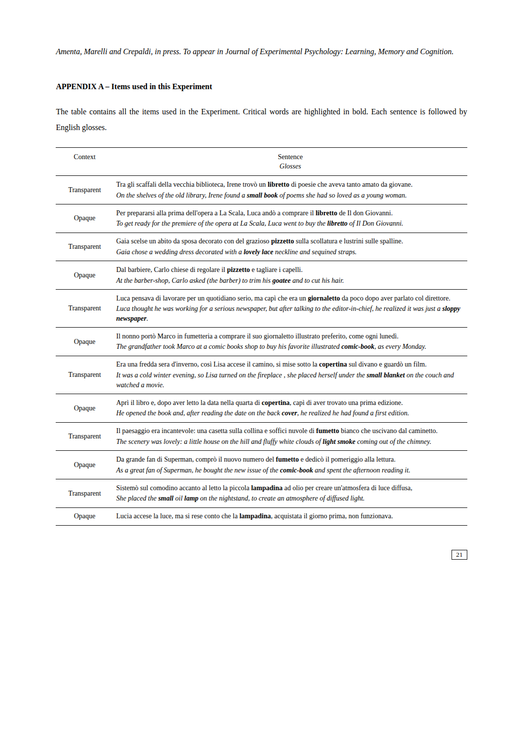Amenta, Marelli and Crepaldi, in press. To appear in Journal of Experimental Psychology: Learning, Memory and Cognition.
APPENDIX A – Items used in this Experiment
The table contains all the items used in the Experiment. Critical words are highlighted in bold. Each sentence is followed by English glosses.
| Context | Sentence Glosses |
| --- | --- |
| Transparent | Tra gli scaffali della vecchia biblioteca, Irene trovò un libretto di poesie che aveva tanto amato da giovane. On the shelves of the old library, Irene found a small book of poems she had so loved as a young woman. |
| Opaque | Per prepararsi alla prima dell'opera a La Scala, Luca andò a comprare il libretto de Il don Giovanni. To get ready for the premiere of the opera at La Scala, Luca went to buy the libretto of Il Don Giovanni. |
| Transparent | Gaia scelse un abito da sposa decorato con del grazioso pizzetto sulla scollatura e lustrini sulle spalline. Gaia chose a wedding dress decorated with a lovely lace neckline and sequined straps. |
| Opaque | Dal barbiere, Carlo chiese di regolare il pizzetto e tagliare i capelli. At the barber-shop, Carlo asked (the barber) to trim his goatee and to cut his hair. |
| Transparent | Luca pensava di lavorare per un quotidiano serio, ma capì che era un giornaletto da poco dopo aver parlato col direttore. Luca thought he was working for a serious newspaper, but after talking to the editor-in-chief, he realized it was just a sloppy newspaper . |
| Opaque | Il nonno portò Marco in fumetteria a comprare il suo giornaletto illustrato preferito, come ogni lunedì. The grandfather took Marco at a comic books shop to buy his favorite illustrated comic-book , as every Monday. |
| Transparent | Era una fredda sera d'inverno, così Lisa accese il camino, si mise sotto la copertina sul divano e guardò un film. It was a cold winter evening, so Lisa turned on the fireplace , she placed herself under the small blanket on the couch and watched a movie. |
| Opaque | Aprì il libro e, dopo aver letto la data nella quarta di copertina , capì di aver trovato una prima edizione. He opened the book and, after reading the date on the back cover , he realized he had found a first edition. |
| Transparent | Il paesaggio era incantevole: una casetta sulla collina e soffici nuvole di fumetto bianco che uscivano dal caminetto. The scenery was lovely: a little house on the hill and fluffy white clouds of light smoke coming out of the chimney. |
| Opaque | Da grande fan di Superman, comprò il nuovo numero del fumetto e dedicò il pomeriggio alla lettura. As a great fan of Superman, he bought the new issue of the comic-book and spent the afternoon reading it. |
| Transparent | Sistemò sul comodino accanto al letto la piccola lampadina ad olio per creare un'atmosfera di luce diffusa, She placed the small oil lamp on the nightstand, to create an atmosphere of diffused light. |
| Opaque | Lucia accese la luce, ma si rese conto che la lampadina , acquistata il giorno prima, non funzionava. |
21